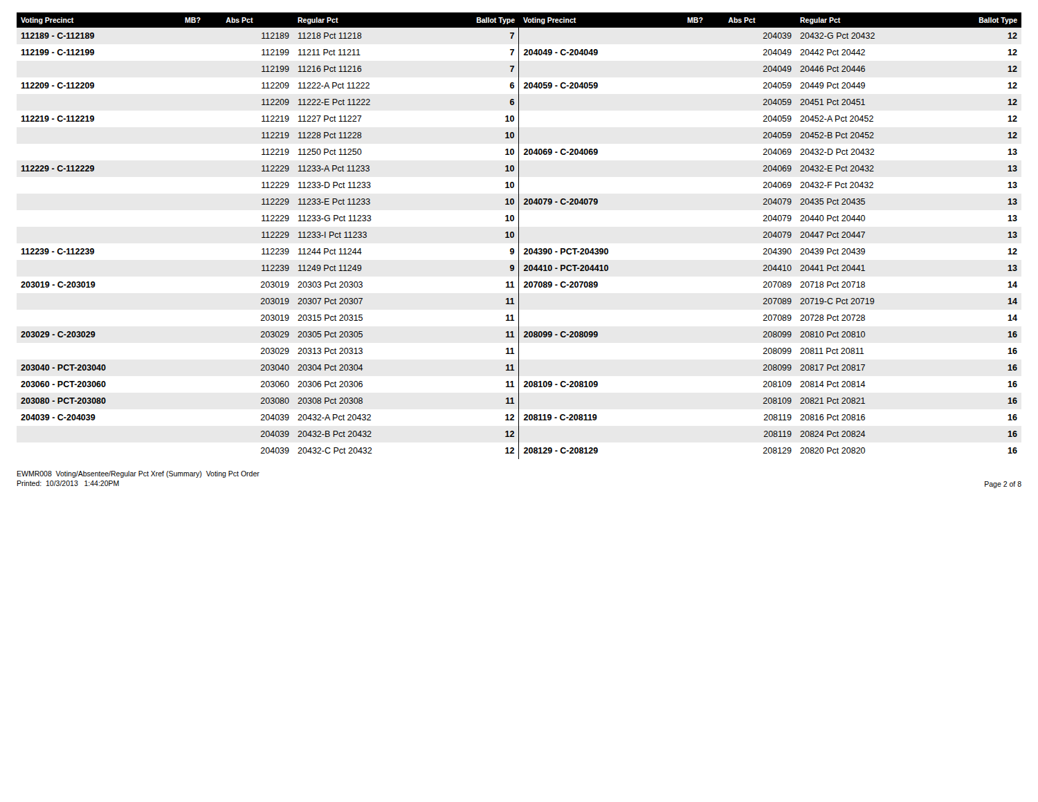| Voting Precinct | MB? | Abs Pct | Regular Pct | Ballot Type | Voting Precinct | MB? | Abs Pct | Regular Pct | Ballot Type |
| --- | --- | --- | --- | --- | --- | --- | --- | --- | --- |
| 112189 - C-112189 | | 112189 | 11218 Pct 11218 | 7 | | | 204039 | 20432-G Pct 20432 | 12 |
| 112199 - C-112199 | | 112199 | 11211 Pct 11211 | 7 | 204049 - C-204049 | | 204049 | 20442 Pct 20442 | 12 |
| | | 112199 | 11216 Pct 11216 | 7 | | | 204049 | 20446 Pct 20446 | 12 |
| 112209 - C-112209 | | 112209 | 11222-A Pct 11222 | 6 | 204059 - C-204059 | | 204059 | 20449 Pct 20449 | 12 |
| | | 112209 | 11222-E Pct 11222 | 6 | | | 204059 | 20451 Pct 20451 | 12 |
| 112219 - C-112219 | | 112219 | 11227 Pct 11227 | 10 | | | 204059 | 20452-A Pct 20452 | 12 |
| | | 112219 | 11228 Pct 11228 | 10 | | | 204059 | 20452-B Pct 20452 | 12 |
| | | 112219 | 11250 Pct 11250 | 10 | 204069 - C-204069 | | 204069 | 20432-D Pct 20432 | 13 |
| 112229 - C-112229 | | 112229 | 11233-A Pct 11233 | 10 | | | 204069 | 20432-E Pct 20432 | 13 |
| | | 112229 | 11233-D Pct 11233 | 10 | | | 204069 | 20432-F Pct 20432 | 13 |
| | | 112229 | 11233-E Pct 11233 | 10 | 204079 - C-204079 | | 204079 | 20435 Pct 20435 | 13 |
| | | 112229 | 11233-G Pct 11233 | 10 | | | 204079 | 20440 Pct 20440 | 13 |
| | | 112229 | 11233-I Pct 11233 | 10 | | | 204079 | 20447 Pct 20447 | 13 |
| 112239 - C-112239 | | 112239 | 11244 Pct 11244 | 9 | 204390 - PCT-204390 | | 204390 | 20439 Pct 20439 | 12 |
| | | 112239 | 11249 Pct 11249 | 9 | 204410 - PCT-204410 | | 204410 | 20441 Pct 20441 | 13 |
| 203019 - C-203019 | | 203019 | 20303 Pct 20303 | 11 | 207089 - C-207089 | | 207089 | 20718 Pct 20718 | 14 |
| | | 203019 | 20307 Pct 20307 | 11 | | | 207089 | 20719-C Pct 20719 | 14 |
| | | 203019 | 20315 Pct 20315 | 11 | | | 207089 | 20728 Pct 20728 | 14 |
| 203029 - C-203029 | | 203029 | 20305 Pct 20305 | 11 | 208099 - C-208099 | | 208099 | 20810 Pct 20810 | 16 |
| | | 203029 | 20313 Pct 20313 | 11 | | | 208099 | 20811 Pct 20811 | 16 |
| 203040 - PCT-203040 | | 203040 | 20304 Pct 20304 | 11 | | | 208099 | 20817 Pct 20817 | 16 |
| 203060 - PCT-203060 | | 203060 | 20306 Pct 20306 | 11 | 208109 - C-208109 | | 208109 | 20814 Pct 20814 | 16 |
| 203080 - PCT-203080 | | 203080 | 20308 Pct 20308 | 11 | | | 208109 | 20821 Pct 20821 | 16 |
| 204039 - C-204039 | | 204039 | 20432-A Pct 20432 | 12 | 208119 - C-208119 | | 208119 | 20816 Pct 20816 | 16 |
| | | 204039 | 20432-B Pct 20432 | 12 | | | 208119 | 20824 Pct 20824 | 16 |
| | | 204039 | 20432-C Pct 20432 | 12 | 208129 - C-208129 | | 208129 | 20820 Pct 20820 | 16 |
EWMR008 Voting/Absentee/Regular Pct Xref (Summary) Voting Pct Order
Printed: 10/3/2013 1:44:20PM
Page 2 of 8